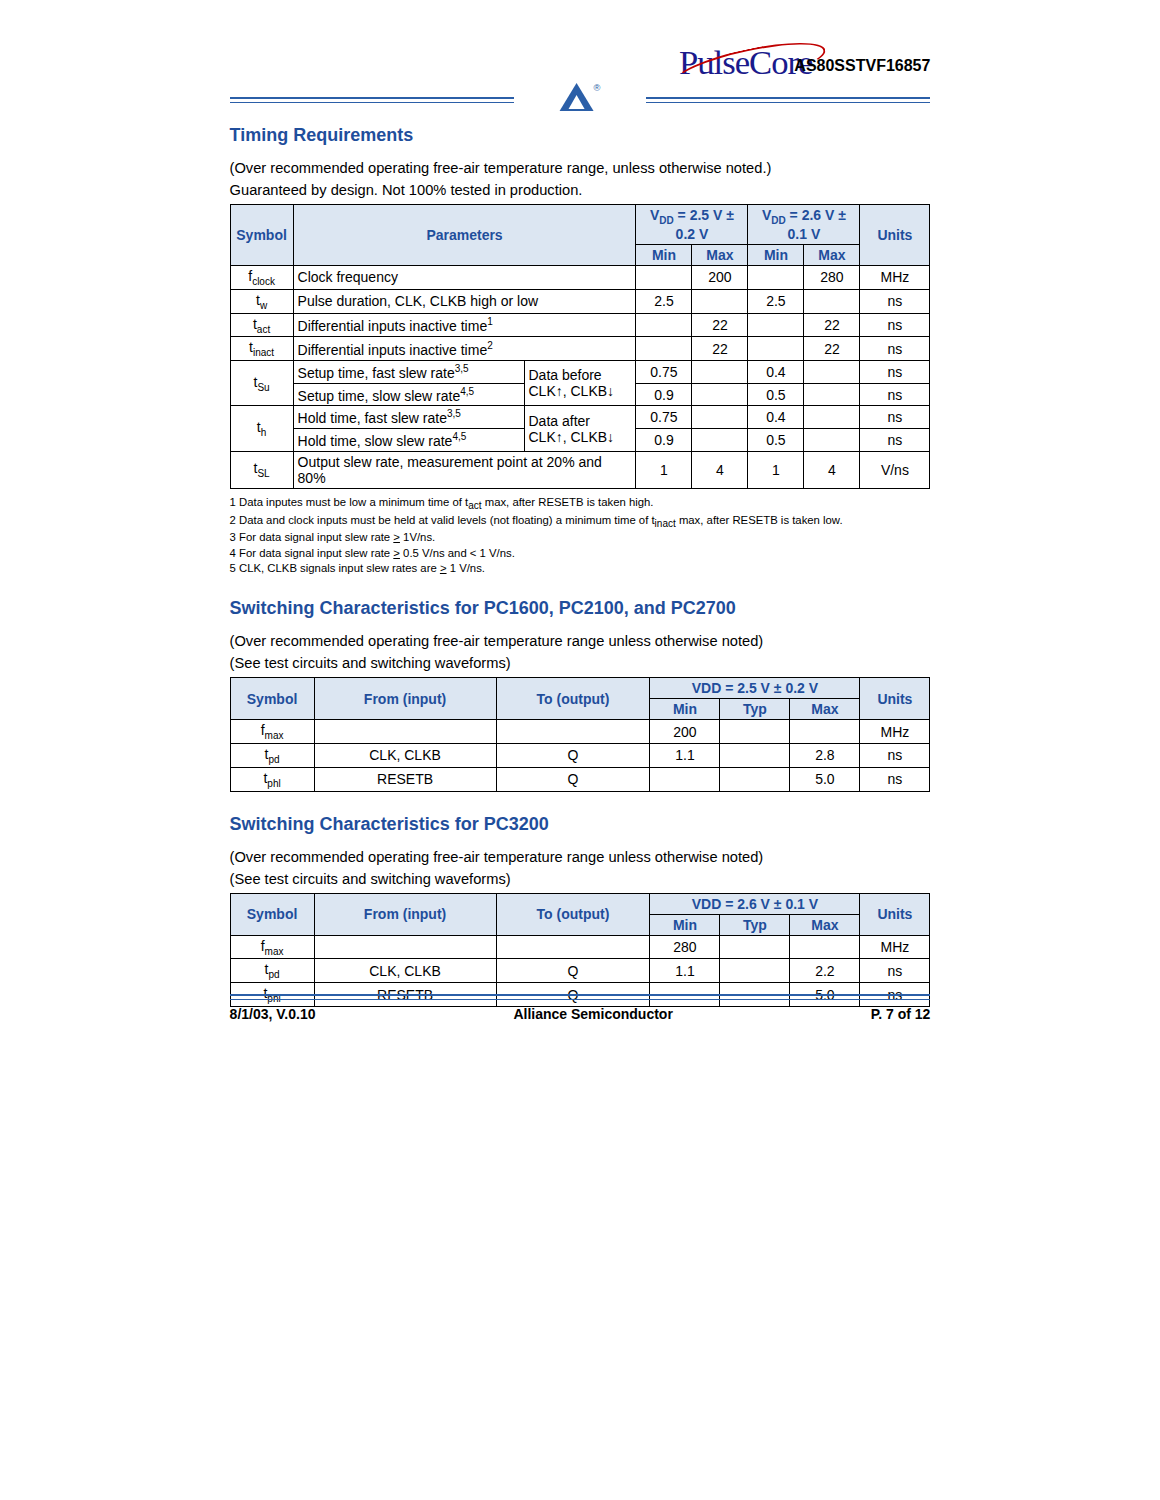PulseCore
AS80SSTVF16857
®
Timing Requirements
(Over recommended operating free-air temperature range, unless otherwise noted.)
Guaranteed by design. Not 100% tested in production.
| Symbol | Parameters | V DD = 2.5 V ± 0.2 V | V DD = 2.6 V ± 0.1 V | Units |
| --- | --- | --- | --- | --- |
| Min | Max | Min | Max |
| f clock | Clock frequency | | 200 | | 280 | MHz |
| t w | Pulse duration, CLK, CLKB high or low | 2.5 | | 2.5 | | ns |
| t act | Differential inputs inactive time 1 | | 22 | | 22 | ns |
| t inact | Differential inputs inactive time 2 | | 22 | | 22 | ns |
| t Su | Setup time, fast slew rate 3,5 | Data before CLK , CLKB | 0.75 | | 0.4 | | ns |
| Setup time, slow slew rate 4,5 | 0.9 | | 0.5 | | ns |
| t h | Hold time, fast slew rate 3,5 | Data after CLK , CLKB | 0.75 | | 0.4 | | ns |
| Hold time, slow slew rate 4,5 | 0.9 | | 0.5 | | ns |
| t SL | Output slew rate, measurement point at 20% and 80% | 1 | 4 | 1 | 4 | V/ns |
1 Data inputes must be low a minimum time of tact max, after RESETB is taken high.
2 Data and clock inputs must be held at valid levels (not floating) a minimum time of tinact max, after RESETB is taken low.
3 For data signal input slew rate > 1V/ns.
4 For data signal input slew rate > 0.5 V/ns and < 1 V/ns.
5 CLK, CLKB signals input slew rates are > 1 V/ns.
Switching Characteristics for PC1600, PC2100, and PC2700
(Over recommended operating free-air temperature range unless otherwise noted)
(See test circuits and switching waveforms)
| Symbol | From (input) | To (output) | VDD = 2.5 V ± 0.2 V | Units |
| --- | --- | --- | --- | --- |
| Min | Typ | Max |
| f max | | | 200 | | | MHz |
| t pd | CLK, CLKB | Q | 1.1 | | 2.8 | ns |
| t phl | RESETB | Q | | | 5.0 | ns |
Switching Characteristics for PC3200
(Over recommended operating free-air temperature range unless otherwise noted)
(See test circuits and switching waveforms)
| Symbol | From (input) | To (output) | VDD = 2.6 V ± 0.1 V | Units |
| --- | --- | --- | --- | --- |
| Min | Typ | Max |
| f max | | | 280 | | | MHz |
| t pd | CLK, CLKB | Q | 1.1 | | 2.2 | ns |
| t phl | RESETB | Q | | | 5.0 | ns |
8/1/03, V.0.10
Alliance Semiconductor
P. 7 of 12